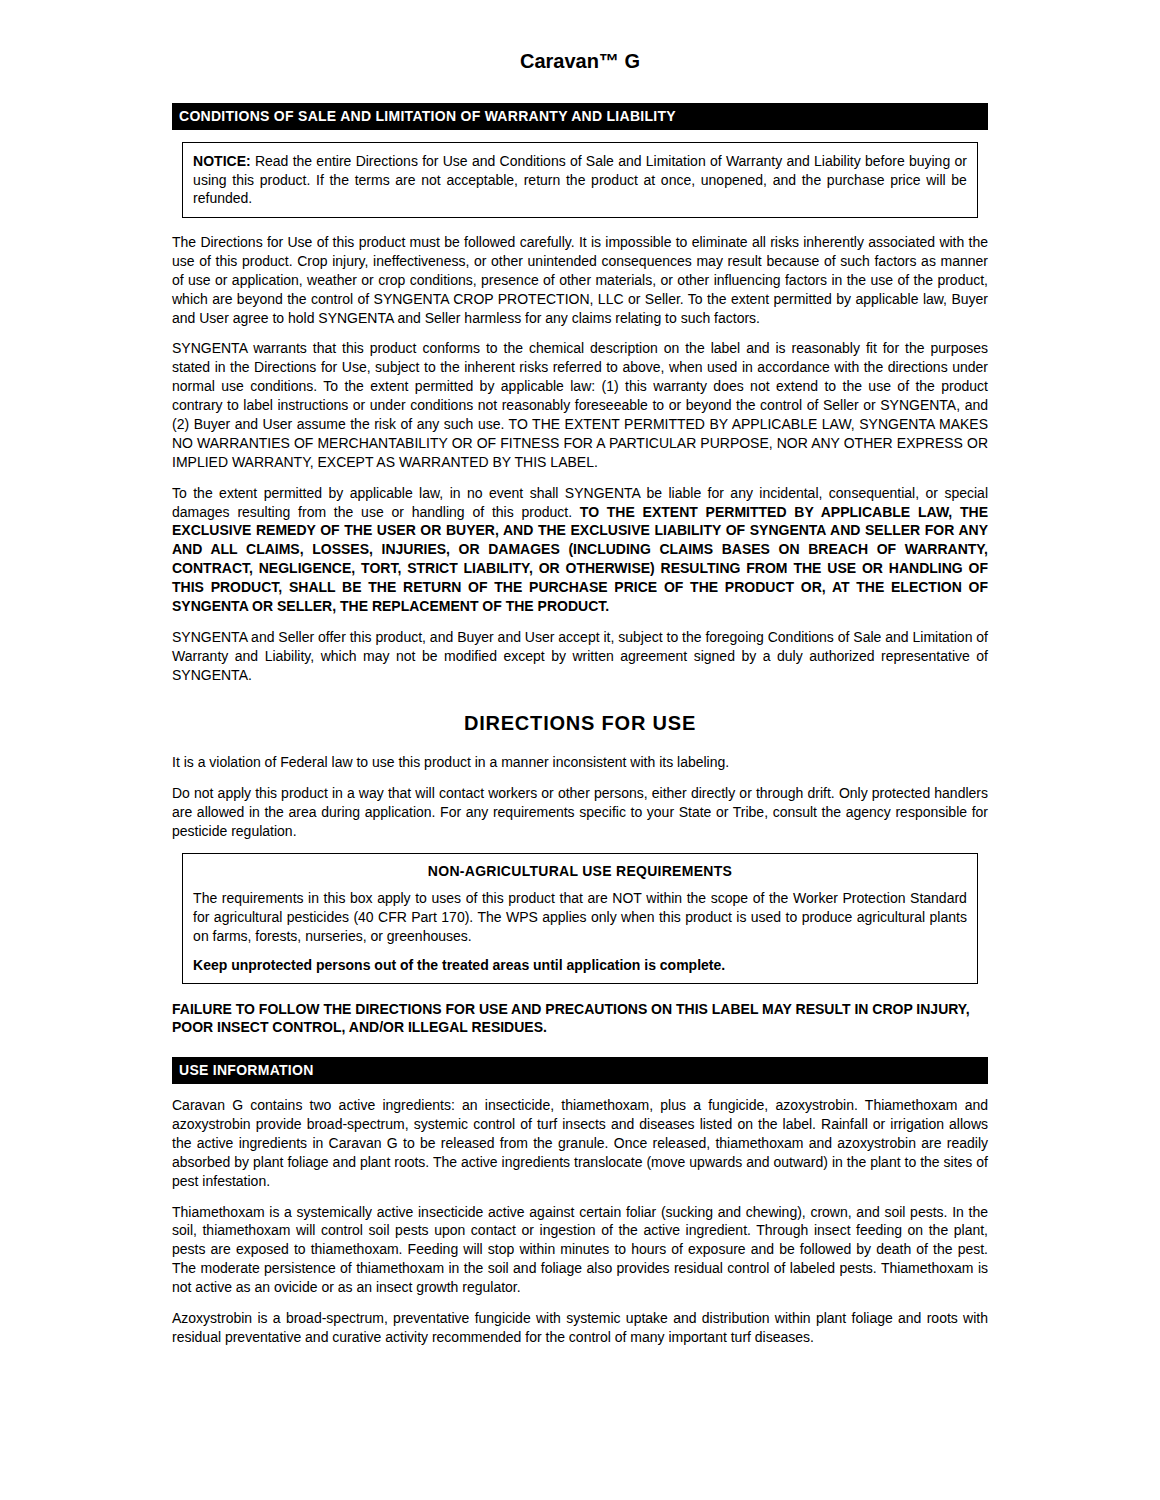Caravan™ G
CONDITIONS OF SALE AND LIMITATION OF WARRANTY AND LIABILITY
NOTICE: Read the entire Directions for Use and Conditions of Sale and Limitation of Warranty and Liability before buying or using this product. If the terms are not acceptable, return the product at once, unopened, and the purchase price will be refunded.
The Directions for Use of this product must be followed carefully. It is impossible to eliminate all risks inherently associated with the use of this product. Crop injury, ineffectiveness, or other unintended consequences may result because of such factors as manner of use or application, weather or crop conditions, presence of other materials, or other influencing factors in the use of the product, which are beyond the control of SYNGENTA CROP PROTECTION, LLC or Seller. To the extent permitted by applicable law, Buyer and User agree to hold SYNGENTA and Seller harmless for any claims relating to such factors.
SYNGENTA warrants that this product conforms to the chemical description on the label and is reasonably fit for the purposes stated in the Directions for Use, subject to the inherent risks referred to above, when used in accordance with the directions under normal use conditions. To the extent permitted by applicable law: (1) this warranty does not extend to the use of the product contrary to label instructions or under conditions not reasonably foreseeable to or beyond the control of Seller or SYNGENTA, and (2) Buyer and User assume the risk of any such use. TO THE EXTENT PERMITTED BY APPLICABLE LAW, SYNGENTA MAKES NO WARRANTIES OF MERCHANTABILITY OR OF FITNESS FOR A PARTICULAR PURPOSE, NOR ANY OTHER EXPRESS OR IMPLIED WARRANTY, EXCEPT AS WARRANTED BY THIS LABEL.
To the extent permitted by applicable law, in no event shall SYNGENTA be liable for any incidental, consequential, or special damages resulting from the use or handling of this product. TO THE EXTENT PERMITTED BY APPLICABLE LAW, THE EXCLUSIVE REMEDY OF THE USER OR BUYER, AND THE EXCLUSIVE LIABILITY OF SYNGENTA AND SELLER FOR ANY AND ALL CLAIMS, LOSSES, INJURIES, OR DAMAGES (INCLUDING CLAIMS BASES ON BREACH OF WARRANTY, CONTRACT, NEGLIGENCE, TORT, STRICT LIABILITY, OR OTHERWISE) RESULTING FROM THE USE OR HANDLING OF THIS PRODUCT, SHALL BE THE RETURN OF THE PURCHASE PRICE OF THE PRODUCT OR, AT THE ELECTION OF SYNGENTA OR SELLER, THE REPLACEMENT OF THE PRODUCT.
SYNGENTA and Seller offer this product, and Buyer and User accept it, subject to the foregoing Conditions of Sale and Limitation of Warranty and Liability, which may not be modified except by written agreement signed by a duly authorized representative of SYNGENTA.
DIRECTIONS FOR USE
It is a violation of Federal law to use this product in a manner inconsistent with its labeling.
Do not apply this product in a way that will contact workers or other persons, either directly or through drift. Only protected handlers are allowed in the area during application. For any requirements specific to your State or Tribe, consult the agency responsible for pesticide regulation.
NON-AGRICULTURAL USE REQUIREMENTS
The requirements in this box apply to uses of this product that are NOT within the scope of the Worker Protection Standard for agricultural pesticides (40 CFR Part 170). The WPS applies only when this product is used to produce agricultural plants on farms, forests, nurseries, or greenhouses.
Keep unprotected persons out of the treated areas until application is complete.
FAILURE TO FOLLOW THE DIRECTIONS FOR USE AND PRECAUTIONS ON THIS LABEL MAY RESULT IN CROP INJURY, POOR INSECT CONTROL, AND/OR ILLEGAL RESIDUES.
USE INFORMATION
Caravan G contains two active ingredients: an insecticide, thiamethoxam, plus a fungicide, azoxystrobin. Thiamethoxam and azoxystrobin provide broad-spectrum, systemic control of turf insects and diseases listed on the label. Rainfall or irrigation allows the active ingredients in Caravan G to be released from the granule. Once released, thiamethoxam and azoxystrobin are readily absorbed by plant foliage and plant roots. The active ingredients translocate (move upwards and outward) in the plant to the sites of pest infestation.
Thiamethoxam is a systemically active insecticide active against certain foliar (sucking and chewing), crown, and soil pests. In the soil, thiamethoxam will control soil pests upon contact or ingestion of the active ingredient. Through insect feeding on the plant, pests are exposed to thiamethoxam. Feeding will stop within minutes to hours of exposure and be followed by death of the pest. The moderate persistence of thiamethoxam in the soil and foliage also provides residual control of labeled pests. Thiamethoxam is not active as an ovicide or as an insect growth regulator.
Azoxystrobin is a broad-spectrum, preventative fungicide with systemic uptake and distribution within plant foliage and roots with residual preventative and curative activity recommended for the control of many important turf diseases.